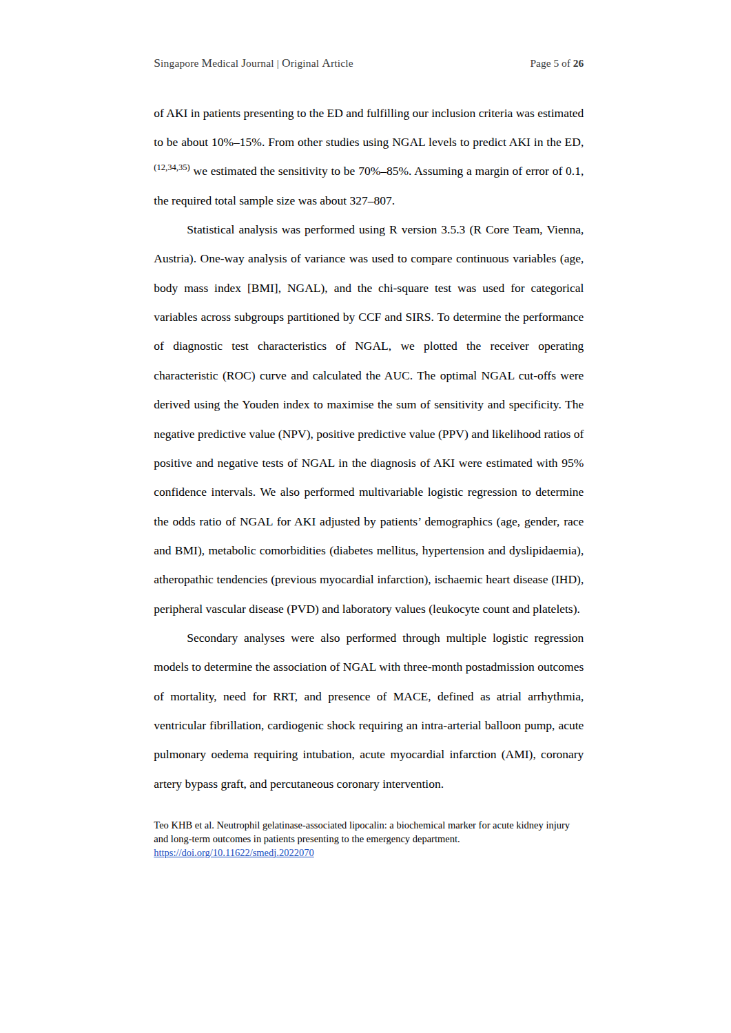Singapore Medical Journal | Original Article
Page 5 of 26
of AKI in patients presenting to the ED and fulfilling our inclusion criteria was estimated to be about 10%–15%. From other studies using NGAL levels to predict AKI in the ED,(12,34,35) we estimated the sensitivity to be 70%–85%. Assuming a margin of error of 0.1, the required total sample size was about 327–807.
Statistical analysis was performed using R version 3.5.3 (R Core Team, Vienna, Austria). One-way analysis of variance was used to compare continuous variables (age, body mass index [BMI], NGAL), and the chi-square test was used for categorical variables across subgroups partitioned by CCF and SIRS. To determine the performance of diagnostic test characteristics of NGAL, we plotted the receiver operating characteristic (ROC) curve and calculated the AUC. The optimal NGAL cut-offs were derived using the Youden index to maximise the sum of sensitivity and specificity. The negative predictive value (NPV), positive predictive value (PPV) and likelihood ratios of positive and negative tests of NGAL in the diagnosis of AKI were estimated with 95% confidence intervals. We also performed multivariable logistic regression to determine the odds ratio of NGAL for AKI adjusted by patients’ demographics (age, gender, race and BMI), metabolic comorbidities (diabetes mellitus, hypertension and dyslipidaemia), atheropathic tendencies (previous myocardial infarction), ischaemic heart disease (IHD), peripheral vascular disease (PVD) and laboratory values (leukocyte count and platelets).
Secondary analyses were also performed through multiple logistic regression models to determine the association of NGAL with three-month postadmission outcomes of mortality, need for RRT, and presence of MACE, defined as atrial arrhythmia, ventricular fibrillation, cardiogenic shock requiring an intra-arterial balloon pump, acute pulmonary oedema requiring intubation, acute myocardial infarction (AMI), coronary artery bypass graft, and percutaneous coronary intervention.
Teo KHB et al. Neutrophil gelatinase-associated lipocalin: a biochemical marker for acute kidney injury and long-term outcomes in patients presenting to the emergency department.
https://doi.org/10.11622/smedj.2022070